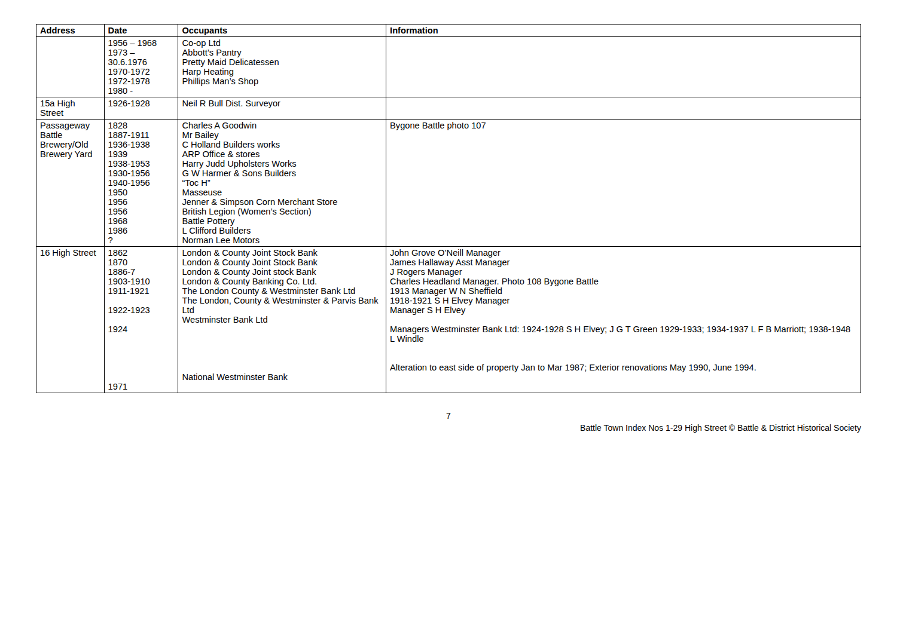| Address | Date | Occupants | Information |
| --- | --- | --- | --- |
| | 1956 – 1968 1973 – 30.6.1976 1970-1972 1972-1978 1980 - | Co-op Ltd Abbott’s Pantry Pretty Maid Delicatessen Harp Heating Phillips Man’s Shop | |
| 15a High Street | 1926-1928 | Neil R Bull Dist. Surveyor | |
| Passageway Battle Brewery/Old Brewery Yard | 1828 1887-1911 1936-1938 1939 1938-1953 1930-1956 1940-1956 1950 1956 1956 1968 1986 ? | Charles A Goodwin Mr Bailey C Holland Builders works ARP Office & stores Harry Judd Upholsters Works G W Harmer & Sons Builders “Toc H” Masseuse Jenner & Simpson Corn Merchant Store British Legion (Women’s Section) Battle Pottery L Clifford Builders Norman Lee Motors | Bygone Battle photo 107 |
| 16 High Street | 1862 1870 1886-7 1903-1910 1911-1921 1922-1923 1924 1971 | London & County Joint Stock Bank London & County Joint Stock Bank London & County Joint stock Bank London & County Banking Co. Ltd. The London County & Westminster Bank Ltd The London, County & Westminster & Parvis Bank Ltd Westminster Bank Ltd National Westminster Bank | John Grove O’Neill Manager James Hallaway Asst Manager J Rogers Manager Charles Headland Manager. Photo 108 Bygone Battle 1913 Manager W N Sheffield 1918-1921 S H Elvey Manager Manager S H Elvey Managers Westminster Bank Ltd: 1924-1928 S H Elvey; J G T Green 1929-1933; 1934-1937 L F B Marriott; 1938-1948 L Windle Alteration to east side of property Jan to Mar 1987; Exterior renovations May 1990, June 1994. |
7
Battle Town Index Nos 1-29 High Street © Battle & District Historical Society